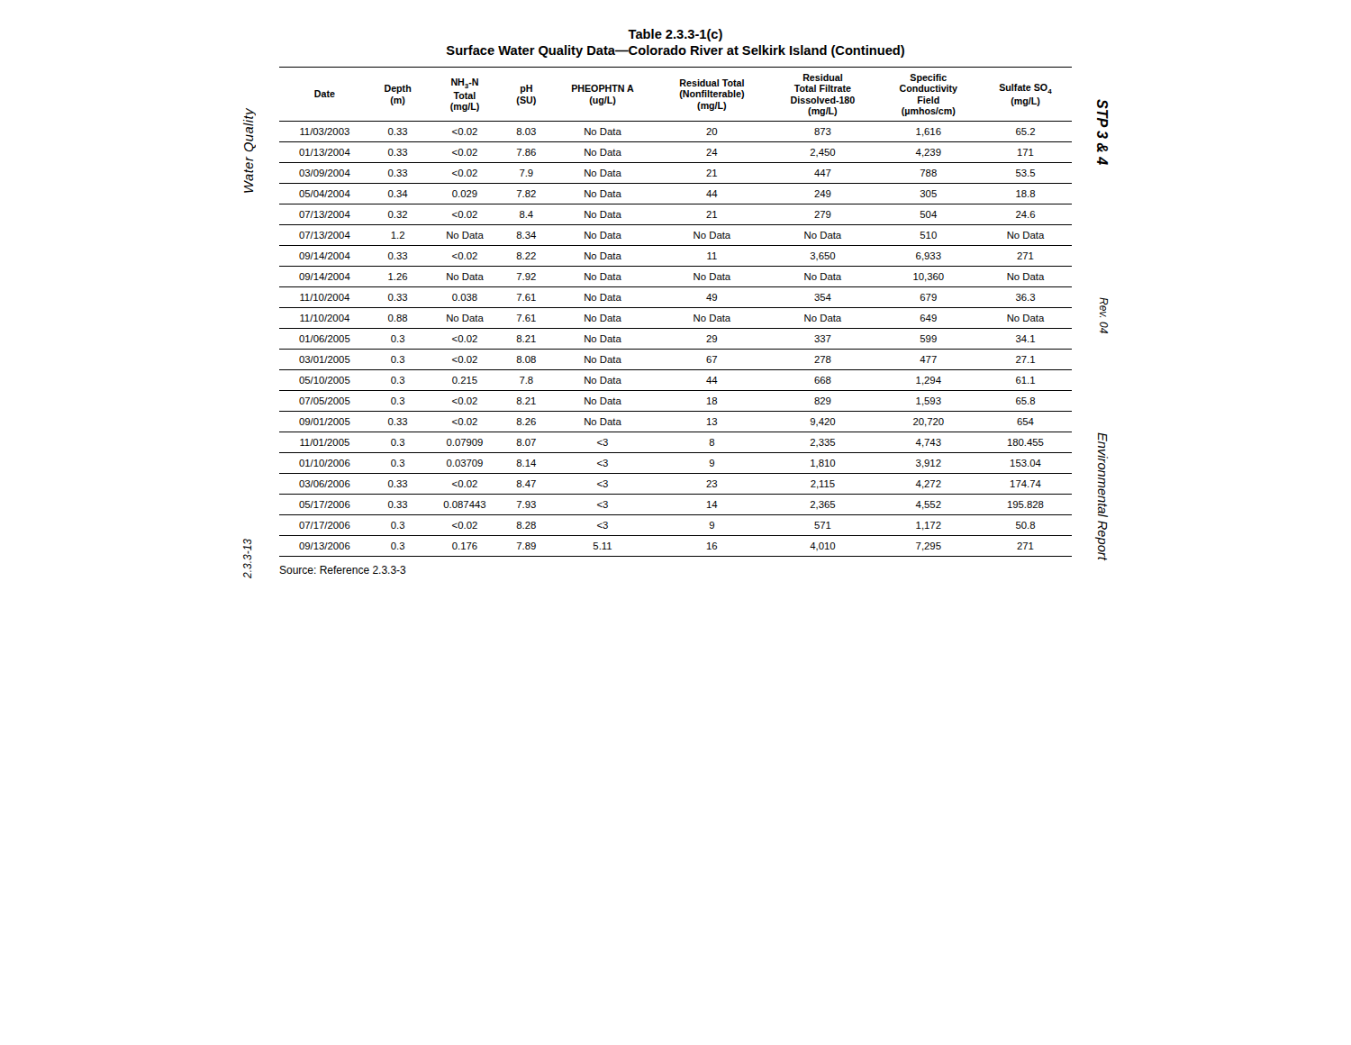Water Quality
STP 3 & 4
Rev. 04
Environmental Report
2.3.3-13
Table 2.3.3-1(c)
Surface Water Quality Data—Colorado River at Selkirk Island (Continued)
| Date | Depth (m) | NH 3 -N Total (mg/L) | pH (SU) | PHEOPHTN A (ug/L) | Residual Total (Nonfilterable) (mg/L) | Residual Total Filtrate Dissolved-180 (mg/L) | Specific Conductivity Field (µmhos/cm) | Sulfate SO 4 (mg/L) |
| --- | --- | --- | --- | --- | --- | --- | --- | --- |
| 11/03/2003 | 0.33 | <0.02 | 8.03 | No Data | 20 | 873 | 1,616 | 65.2 |
| 01/13/2004 | 0.33 | <0.02 | 7.86 | No Data | 24 | 2,450 | 4,239 | 171 |
| 03/09/2004 | 0.33 | <0.02 | 7.9 | No Data | 21 | 447 | 788 | 53.5 |
| 05/04/2004 | 0.34 | 0.029 | 7.82 | No Data | 44 | 249 | 305 | 18.8 |
| 07/13/2004 | 0.32 | <0.02 | 8.4 | No Data | 21 | 279 | 504 | 24.6 |
| 07/13/2004 | 1.2 | No Data | 8.34 | No Data | No Data | No Data | 510 | No Data |
| 09/14/2004 | 0.33 | <0.02 | 8.22 | No Data | 11 | 3,650 | 6,933 | 271 |
| 09/14/2004 | 1.26 | No Data | 7.92 | No Data | No Data | No Data | 10,360 | No Data |
| 11/10/2004 | 0.33 | 0.038 | 7.61 | No Data | 49 | 354 | 679 | 36.3 |
| 11/10/2004 | 0.88 | No Data | 7.61 | No Data | No Data | No Data | 649 | No Data |
| 01/06/2005 | 0.3 | <0.02 | 8.21 | No Data | 29 | 337 | 599 | 34.1 |
| 03/01/2005 | 0.3 | <0.02 | 8.08 | No Data | 67 | 278 | 477 | 27.1 |
| 05/10/2005 | 0.3 | 0.215 | 7.8 | No Data | 44 | 668 | 1,294 | 61.1 |
| 07/05/2005 | 0.3 | <0.02 | 8.21 | No Data | 18 | 829 | 1,593 | 65.8 |
| 09/01/2005 | 0.33 | <0.02 | 8.26 | No Data | 13 | 9,420 | 20,720 | 654 |
| 11/01/2005 | 0.3 | 0.07909 | 8.07 | <3 | 8 | 2,335 | 4,743 | 180.455 |
| 01/10/2006 | 0.3 | 0.03709 | 8.14 | <3 | 9 | 1,810 | 3,912 | 153.04 |
| 03/06/2006 | 0.33 | <0.02 | 8.47 | <3 | 23 | 2,115 | 4,272 | 174.74 |
| 05/17/2006 | 0.33 | 0.087443 | 7.93 | <3 | 14 | 2,365 | 4,552 | 195.828 |
| 07/17/2006 | 0.3 | <0.02 | 8.28 | <3 | 9 | 571 | 1,172 | 50.8 |
| 09/13/2006 | 0.3 | 0.176 | 7.89 | 5.11 | 16 | 4,010 | 7,295 | 271 |
Source: Reference 2.3.3-3